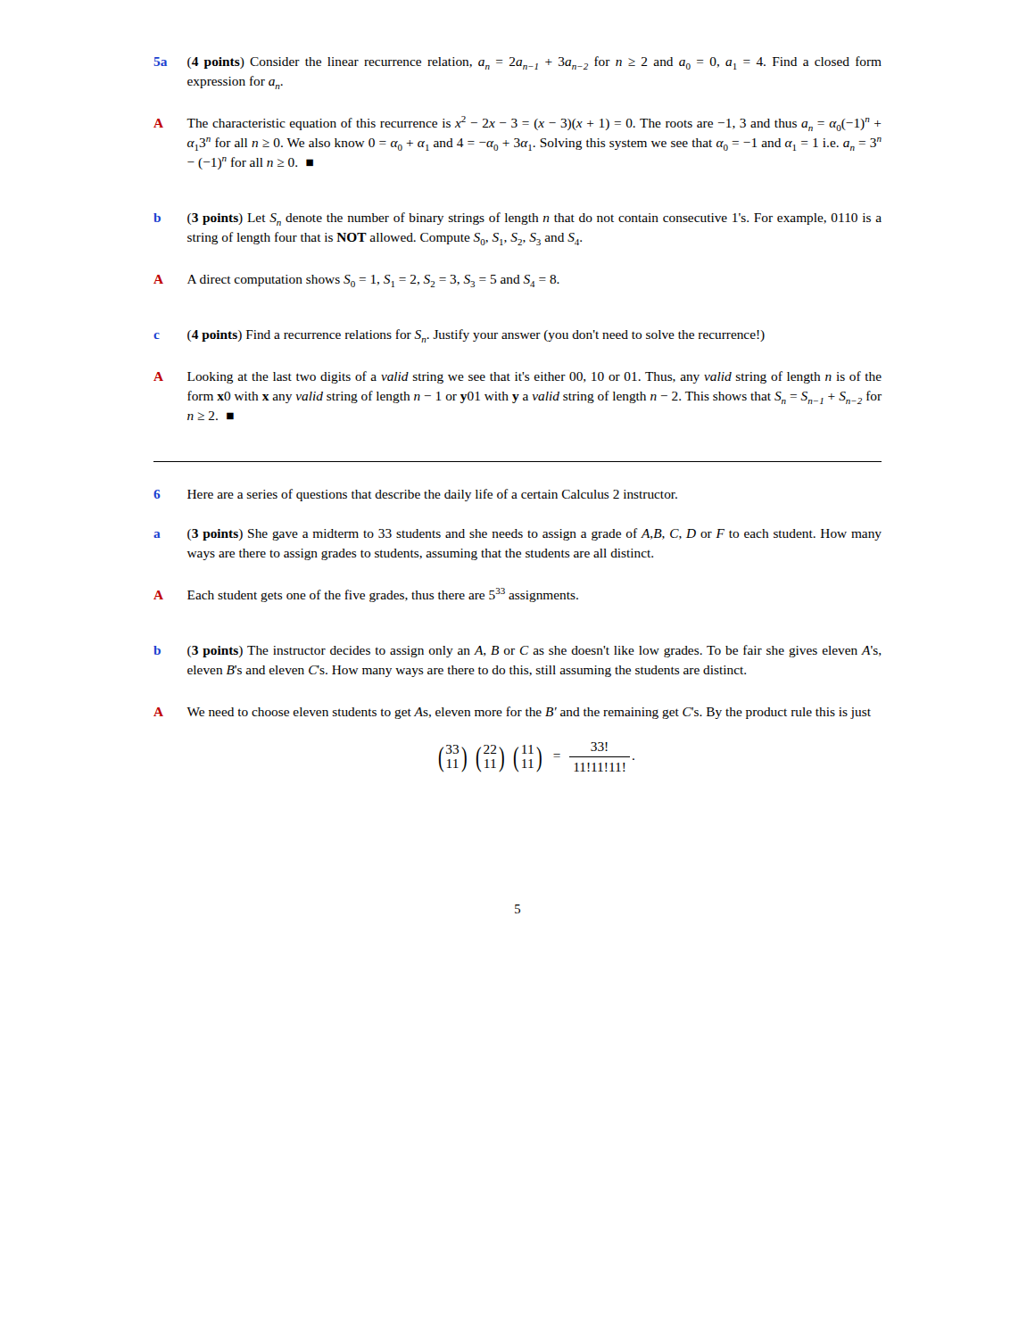5a
(4 points) Consider the linear recurrence relation, an = 2an−1 + 3an−2 for n ≥ 2 and a0 = 0, a1 = 4. Find a closed form expression for an.
A
The characteristic equation of this recurrence is x2 − 2x − 3 = (x − 3)(x + 1) = 0. The roots are −1, 3 and thus an = α0(−1)n + α13n for all n ≥ 0. We also know 0 = α0 + α1 and 4 = −α0 + 3α1. Solving this system we see that α0 = −1 and α1 = 1 i.e. an = 3n − (−1)n for all n ≥ 0. ■
b
(3 points) Let Sn denote the number of binary strings of length n that do not contain consecutive 1's. For example, 0110 is a string of length four that is NOT allowed. Compute S0, S1, S2, S3 and S4.
A
A direct computation shows S0 = 1, S1 = 2, S2 = 3, S3 = 5 and S4 = 8.
c
(4 points) Find a recurrence relations for Sn. Justify your answer (you don't need to solve the recurrence!)
A
Looking at the last two digits of a valid string we see that it's either 00, 10 or 01. Thus, any valid string of length n is of the form x0 with x any valid string of length n − 1 or y01 with y a valid string of length n − 2. This shows that Sn = Sn−1 + Sn−2 for n ≥ 2. ■
6
Here are a series of questions that describe the daily life of a certain Calculus 2 instructor.
a
(3 points) She gave a midterm to 33 students and she needs to assign a grade of A,B, C, D or F to each student. How many ways are there to assign grades to students, assuming that the students are all distinct.
A
Each student gets one of the five grades, thus there are 533 assignments.
b
(3 points) The instructor decides to assign only an A, B or C as she doesn't like low grades. To be fair she gives eleven A's, eleven B's and eleven C's. How many ways are there to do this, still assuming the students are distinct.
A
We need to choose eleven students to get As, eleven more for the B′ and the remaining get C's. By the product rule this is just
(33
11)(22
11)(11
11) = 33!11!11!11!.
5